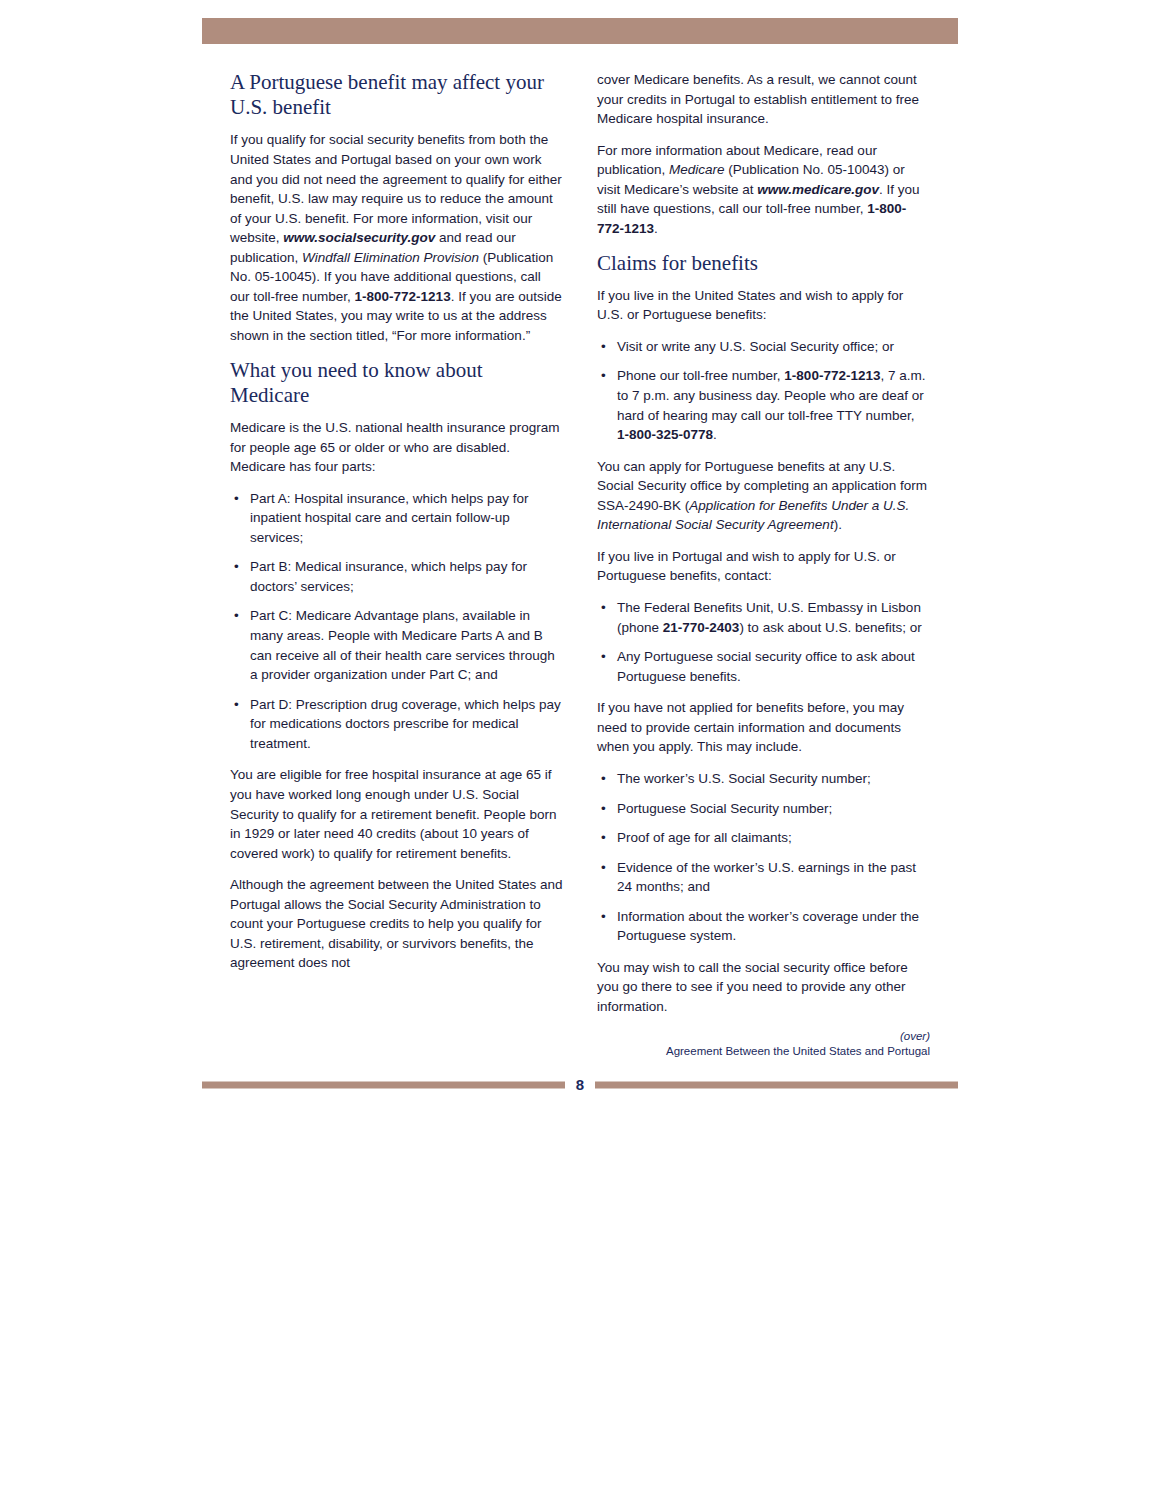A Portuguese benefit may affect your U.S. benefit
If you qualify for social security benefits from both the United States and Portugal based on your own work and you did not need the agreement to qualify for either benefit, U.S. law may require us to reduce the amount of your U.S. benefit. For more information, visit our website, www.socialsecurity.gov and read our publication, Windfall Elimination Provision (Publication No. 05-10045). If you have additional questions, call our toll-free number, 1-800-772-1213. If you are outside the United States, you may write to us at the address shown in the section titled, “For more information.”
What you need to know about Medicare
Medicare is the U.S. national health insurance program for people age 65 or older or who are disabled. Medicare has four parts:
Part A: Hospital insurance, which helps pay for inpatient hospital care and certain follow-up services;
Part B: Medical insurance, which helps pay for doctors’ services;
Part C: Medicare Advantage plans, available in many areas. People with Medicare Parts A and B can receive all of their health care services through a provider organization under Part C; and
Part D: Prescription drug coverage, which helps pay for medications doctors prescribe for medical treatment.
You are eligible for free hospital insurance at age 65 if you have worked long enough under U.S. Social Security to qualify for a retirement benefit. People born in 1929 or later need 40 credits (about 10 years of covered work) to qualify for retirement benefits.
Although the agreement between the United States and Portugal allows the Social Security Administration to count your Portuguese credits to help you qualify for U.S. retirement, disability, or survivors benefits, the agreement does not
cover Medicare benefits. As a result, we cannot count your credits in Portugal to establish entitlement to free Medicare hospital insurance.
For more information about Medicare, read our publication, Medicare (Publication No. 05-10043) or visit Medicare’s website at www.medicare.gov. If you still have questions, call our toll-free number, 1-800-772-1213.
Claims for benefits
If you live in the United States and wish to apply for U.S. or Portuguese benefits:
Visit or write any U.S. Social Security office; or
Phone our toll-free number, 1-800-772-1213, 7 a.m. to 7 p.m. any business day. People who are deaf or hard of hearing may call our toll-free TTY number, 1-800-325-0778.
You can apply for Portuguese benefits at any U.S. Social Security office by completing an application form SSA-2490-BK (Application for Benefits Under a U.S. International Social Security Agreement).
If you live in Portugal and wish to apply for U.S. or Portuguese benefits, contact:
The Federal Benefits Unit, U.S. Embassy in Lisbon (phone 21-770-2403) to ask about U.S. benefits; or
Any Portuguese social security office to ask about Portuguese benefits.
If you have not applied for benefits before, you may need to provide certain information and documents when you apply. This may include.
The worker’s U.S. Social Security number;
Portuguese Social Security number;
Proof of age for all claimants;
Evidence of the worker’s U.S. earnings in the past 24 months; and
Information about the worker’s coverage under the Portuguese system.
You may wish to call the social security office before you go there to see if you need to provide any other information.
(over)
Agreement Between the United States and Portugal
8